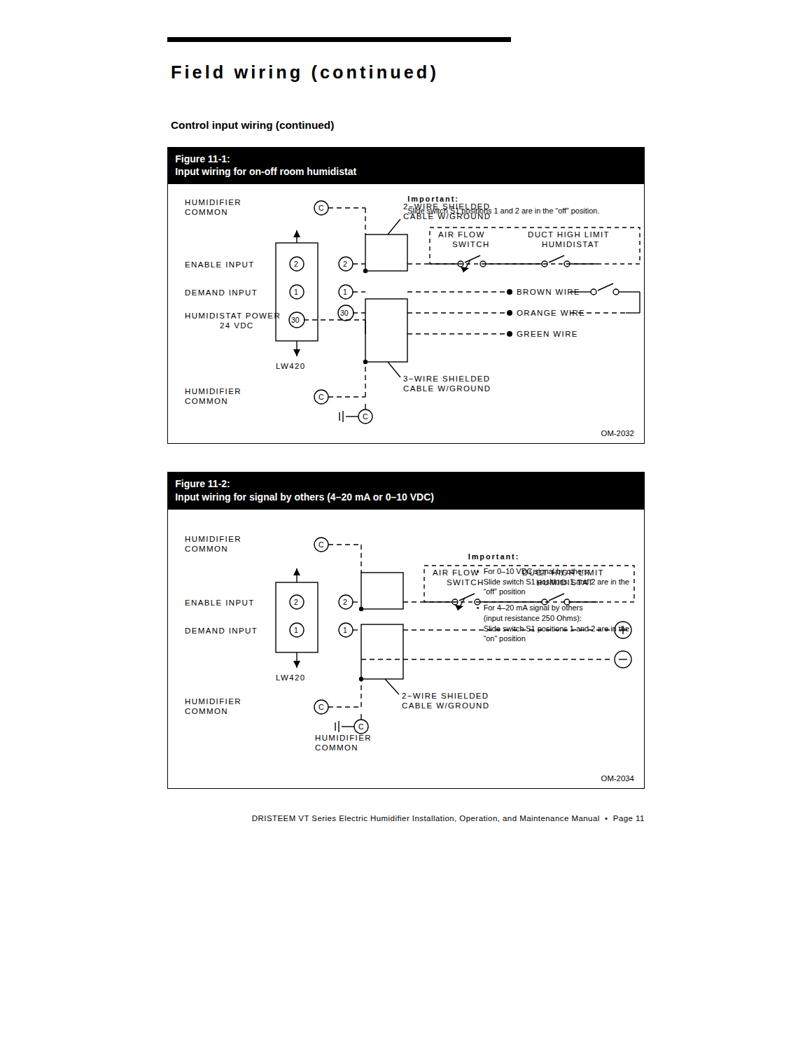Field wiring (continued)
Control input wiring (continued)
Figure 11-1: Input wiring for on-off room humidistat
Important: Slide switch S1 positions 1 and 2 are in the “off” position.
HUMIDIFIER COMMON C ENABLE INPUT 2 2 DEMAND INPUT 1 1 HUMIDISTAT POWER 24 VDC 30 30 LW420 HUMIDIFIER COMMON C C HUMIDIFIER COMMON 2−WIRE SHIELDED CABLE W/GROUND 3−WIRE SHIELDED CABLE W/GROUND AIR FLOW SWITCH DUCT HIGH LIMIT HUMIDISTAT BROWN WIRE ORANGE WIRE GREEN WIRE
OM-2032
Figure 11-2: Input wiring for signal by others (4–20 mA or 0–10 VDC)
Important:
For 0–10 VDC signal by others:
Slide switch S1 positions 1 and 2 are in the “off” position
For 4–20 mA signal by others
(input resistance 250 Ohms):
Slide switch S1 positions 1 and 2 are in the “on” position
HUMIDIFIER COMMON C ENABLE INPUT 2 2 DEMAND INPUT 1 1 LW420 HUMIDIFIER COMMON C C HUMIDIFIER COMMON AIR FLOW SWITCH DUCT HIGH LIMIT HUMIDISTAT 2−WIRE SHIELDED CABLE W/GROUND
OM-2034
DRISTEEM VT Series Electric Humidifier Installation, Operation, and Maintenance Manual • Page 11